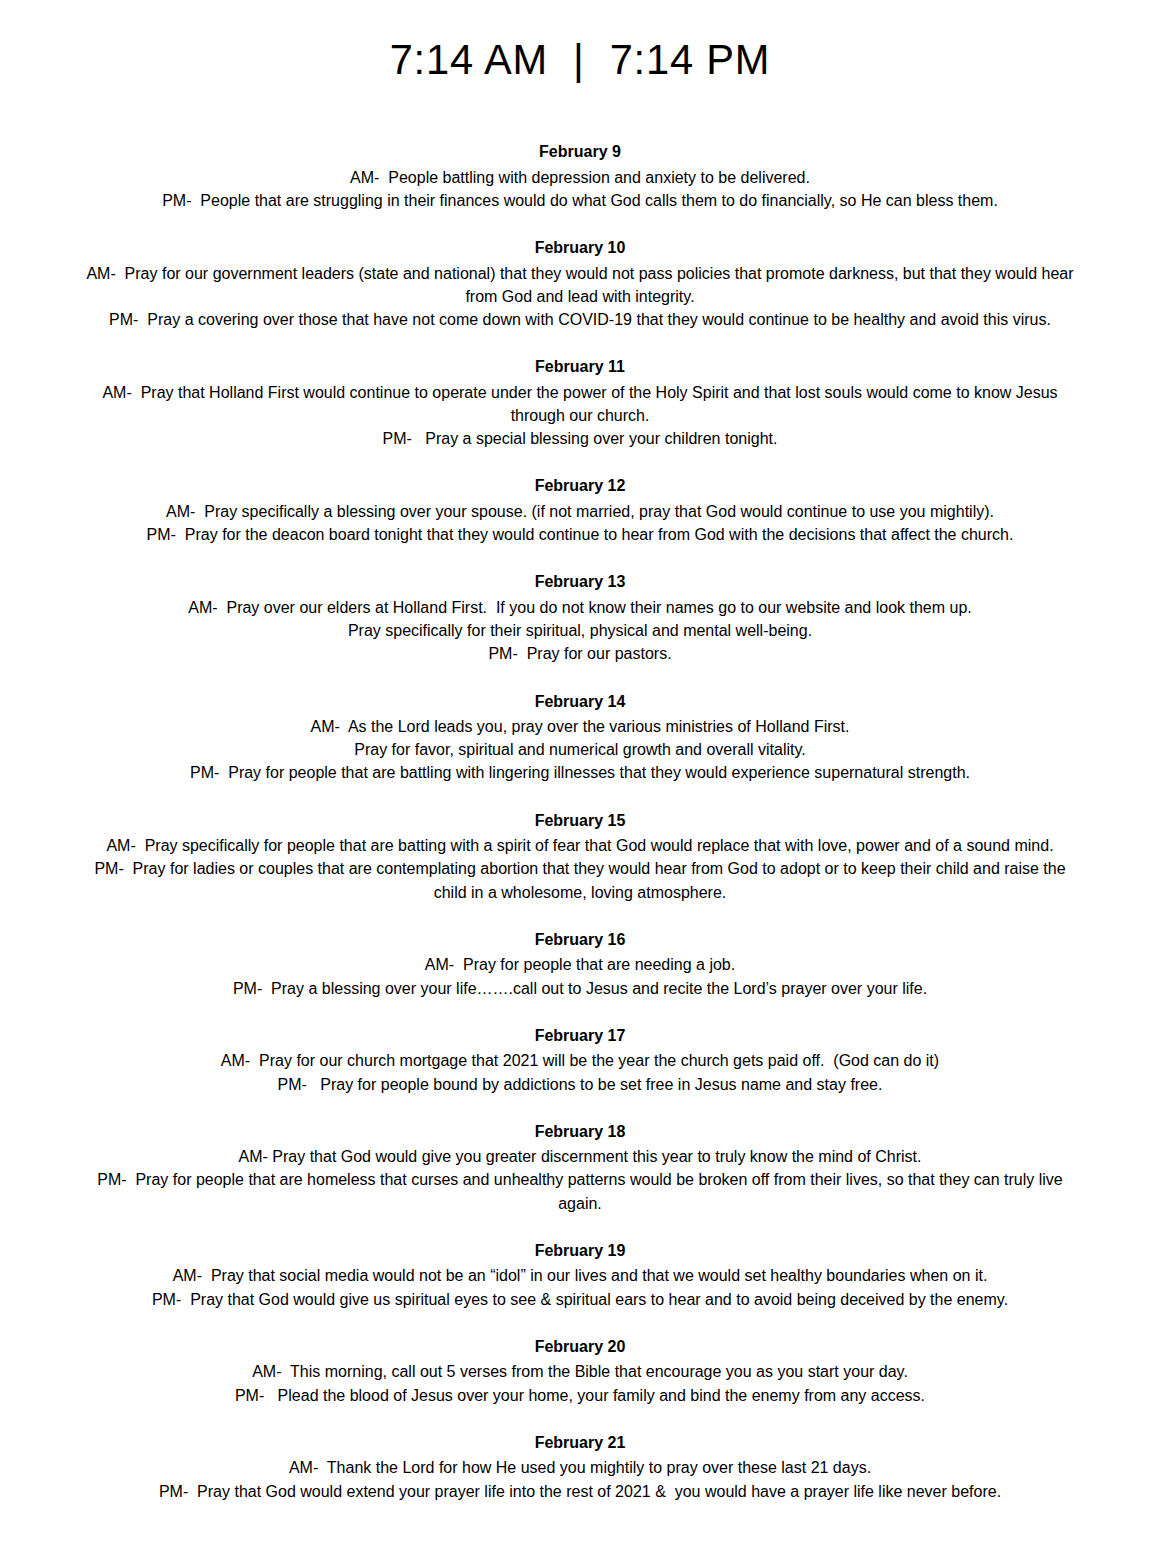7:14 AM|7:14 PM
February 9
AM- People battling with depression and anxiety to be delivered.
PM- People that are struggling in their finances would do what God calls them to do financially, so He can bless them.
February 10
AM- Pray for our government leaders (state and national) that they would not pass policies that promote darkness, but that they would hear from God and lead with integrity.
PM- Pray a covering over those that have not come down with COVID-19 that they would continue to be healthy and avoid this virus.
February 11
AM- Pray that Holland First would continue to operate under the power of the Holy Spirit and that lost souls would come to know Jesus through our church.
PM- Pray a special blessing over your children tonight.
February 12
AM- Pray specifically a blessing over your spouse. (if not married, pray that God would continue to use you mightily).
PM- Pray for the deacon board tonight that they would continue to hear from God with the decisions that affect the church.
February 13
AM- Pray over our elders at Holland First. If you do not know their names go to our website and look them up.
Pray specifically for their spiritual, physical and mental well-being.
PM- Pray for our pastors.
February 14
AM- As the Lord leads you, pray over the various ministries of Holland First.
Pray for favor, spiritual and numerical growth and overall vitality.
PM- Pray for people that are battling with lingering illnesses that they would experience supernatural strength.
February 15
AM- Pray specifically for people that are batting with a spirit of fear that God would replace that with love, power and of a sound mind.
PM- Pray for ladies or couples that are contemplating abortion that they would hear from God to adopt or to keep their child and raise the child in a wholesome, loving atmosphere.
February 16
AM- Pray for people that are needing a job.
PM- Pray a blessing over your life…….call out to Jesus and recite the Lord’s prayer over your life.
February 17
AM- Pray for our church mortgage that 2021 will be the year the church gets paid off. (God can do it)
PM- Pray for people bound by addictions to be set free in Jesus name and stay free.
February 18
AM- Pray that God would give you greater discernment this year to truly know the mind of Christ.
PM- Pray for people that are homeless that curses and unhealthy patterns would be broken off from their lives, so that they can truly live again.
February 19
AM- Pray that social media would not be an “idol” in our lives and that we would set healthy boundaries when on it.
PM- Pray that God would give us spiritual eyes to see & spiritual ears to hear and to avoid being deceived by the enemy.
February 20
AM- This morning, call out 5 verses from the Bible that encourage you as you start your day.
PM- Plead the blood of Jesus over your home, your family and bind the enemy from any access.
February 21
AM- Thank the Lord for how He used you mightily to pray over these last 21 days.
PM- Pray that God would extend your prayer life into the rest of 2021 & you would have a prayer life like never before.